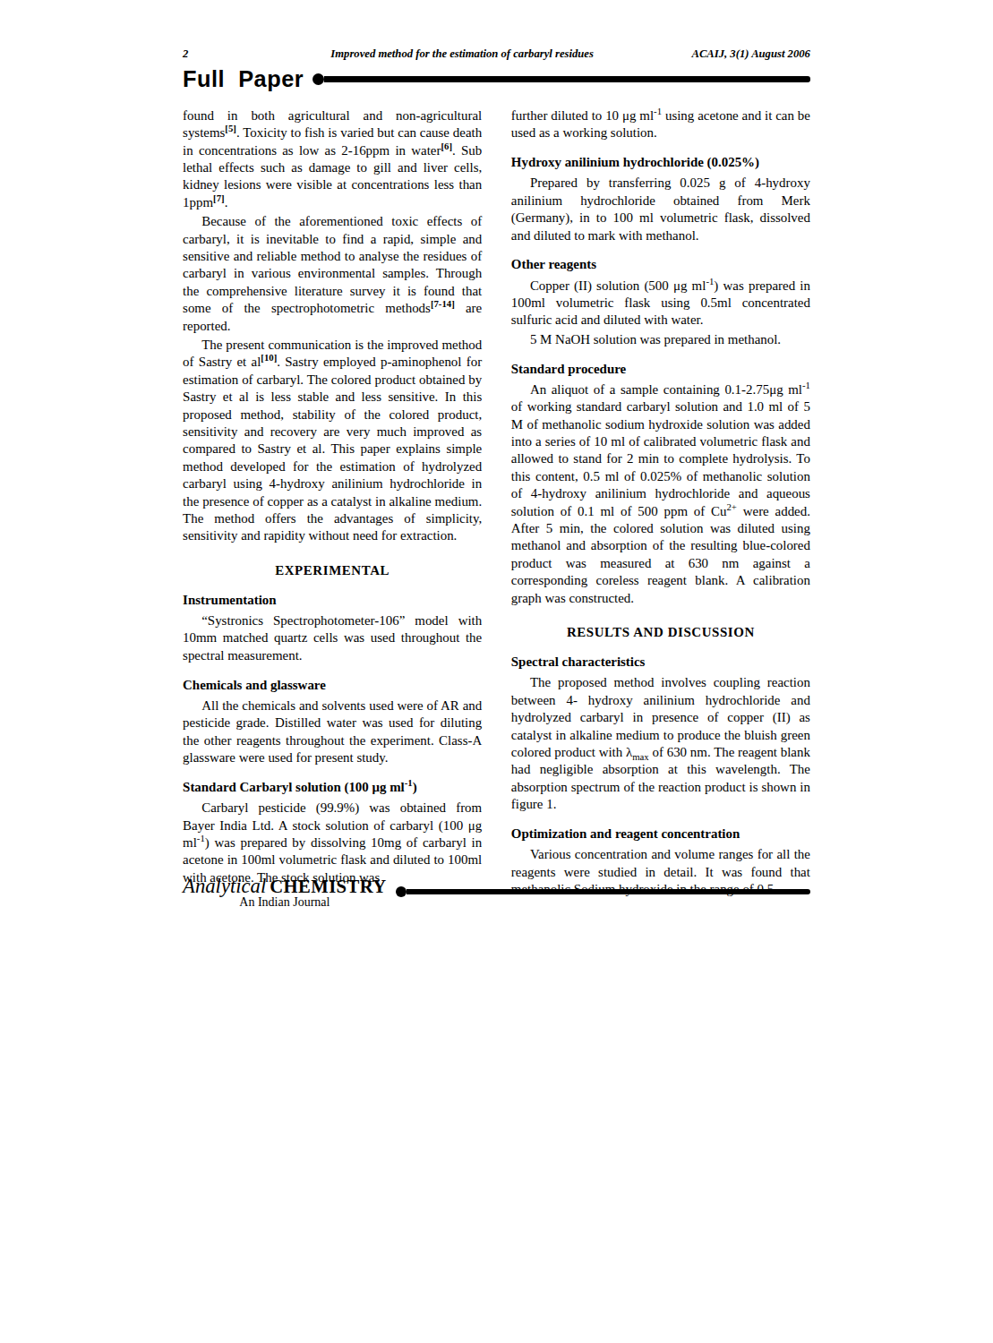2
Improved method for the estimation of carbaryl residues
ACAIJ, 3(1) August 2006
Full Paper
found in both agricultural and non-agricultural systems[5]. Toxicity to fish is varied but can cause death in concentrations as low as 2-16ppm in water[6]. Sub lethal effects such as damage to gill and liver cells, kidney lesions were visible at concentrations less than 1ppm[7].
Because of the aforementioned toxic effects of carbaryl, it is inevitable to find a rapid, simple and sensitive and reliable method to analyse the residues of carbaryl in various environmental samples. Through the comprehensive literature survey it is found that some of the spectrophotometric methods[7-14] are reported.
The present communication is the improved method of Sastry et al[10]. Sastry employed p-aminophenol for estimation of carbaryl. The colored product obtained by Sastry et al is less stable and less sensitive. In this proposed method, stability of the colored product, sensitivity and recovery are very much improved as compared to Sastry et al. This paper explains simple method developed for the estimation of hydrolyzed carbaryl using 4-hydroxy anilinium hydrochloride in the presence of copper as a catalyst in alkaline medium. The method offers the advantages of simplicity, sensitivity and rapidity without need for extraction.
EXPERIMENTAL
Instrumentation
“Systronics Spectrophotometer-106” model with 10mm matched quartz cells was used throughout the spectral measurement.
Chemicals and glassware
All the chemicals and solvents used were of AR and pesticide grade. Distilled water was used for diluting the other reagents throughout the experiment. Class-A glassware were used for present study.
Standard Carbaryl solution (100 μg ml-1)
Carbaryl pesticide (99.9%) was obtained from Bayer India Ltd. A stock solution of carbaryl (100 μg ml-1) was prepared by dissolving 10mg of carbaryl in acetone in 100ml volumetric flask and diluted to 100ml with acetone. The stock solution was
further diluted to 10 μg ml-1 using acetone and it can be used as a working solution.
Hydroxy anilinium hydrochloride (0.025%)
Prepared by transferring 0.025 g of 4-hydroxy anilinium hydrochloride obtained from Merk (Germany), in to 100 ml volumetric flask, dissolved and diluted to mark with methanol.
Other reagents
Copper (II) solution (500 μg ml-1) was prepared in 100ml volumetric flask using 0.5ml concentrated sulfuric acid and diluted with water.
5 M NaOH solution was prepared in methanol.
Standard procedure
An aliquot of a sample containing 0.1-2.75μg ml-1 of working standard carbaryl solution and 1.0 ml of 5 M of methanolic sodium hydroxide solution was added into a series of 10 ml of calibrated volumetric flask and allowed to stand for 2 min to complete hydrolysis. To this content, 0.5 ml of 0.025% of methanolic solution of 4-hydroxy anilinium hydrochloride and aqueous solution of 0.1 ml of 500 ppm of Cu2+ were added. After 5 min, the colored solution was diluted using methanol and absorption of the resulting blue-colored product was measured at 630 nm against a corresponding coreless reagent blank. A calibration graph was constructed.
RESULTS AND DISCUSSION
Spectral characteristics
The proposed method involves coupling reaction between 4- hydroxy anilinium hydrochloride and hydrolyzed carbaryl in presence of copper (II) as catalyst in alkaline medium to produce the bluish green colored product with λmax of 630 nm. The reagent blank had negligible absorption at this wavelength. The absorption spectrum of the reaction product is shown in figure 1.
Optimization and reagent concentration
Various concentration and volume ranges for all the reagents were studied in detail. It was found that methanolic Sodium hydroxide in the range of 0.5-
Analytical CHEMISTRY An Indian Journal